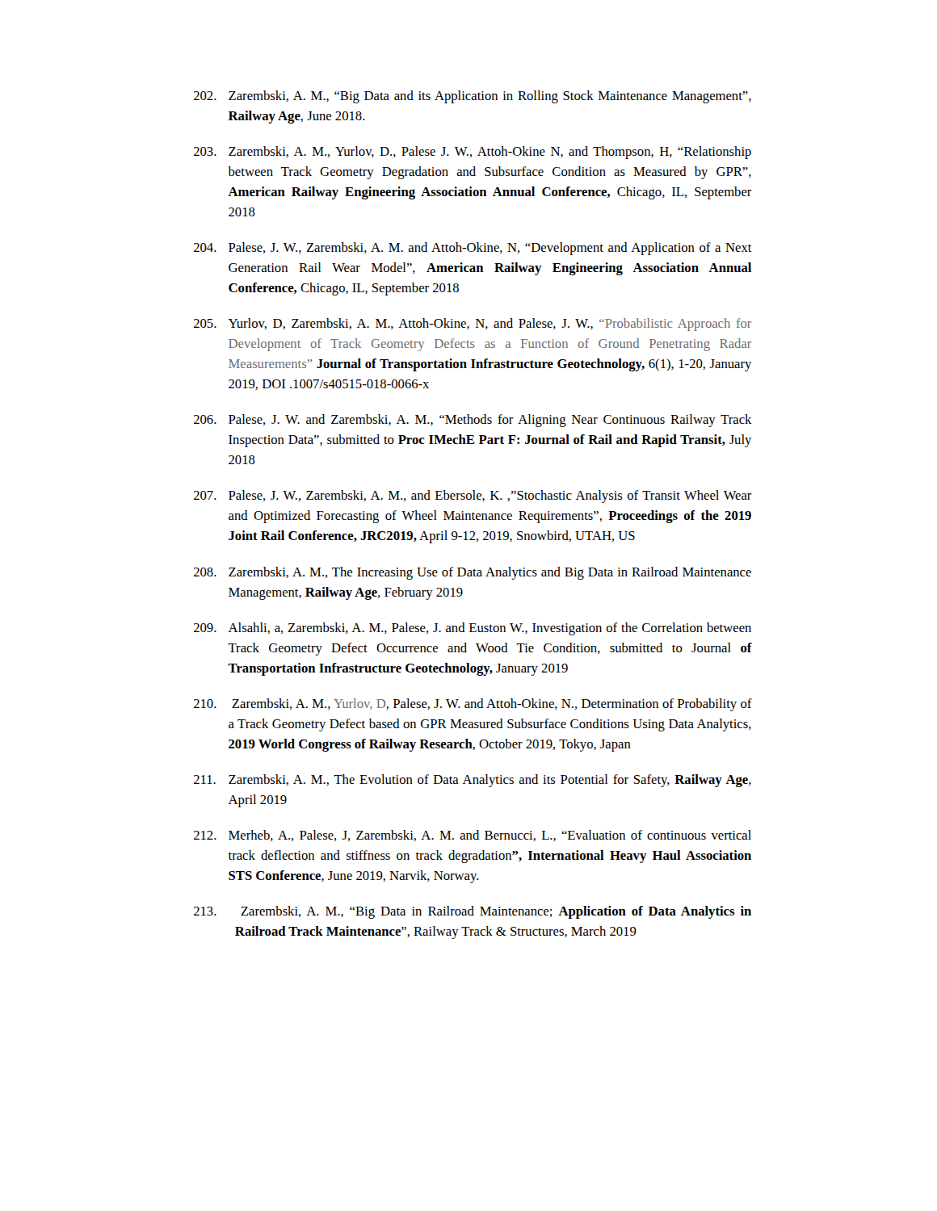202. Zarembski, A. M., “Big Data and its Application in Rolling Stock Maintenance Management”, Railway Age, June 2018.
203. Zarembski, A. M., Yurlov, D., Palese J. W., Attoh-Okine N, and Thompson, H, “Relationship between Track Geometry Degradation and Subsurface Condition as Measured by GPR”, American Railway Engineering Association Annual Conference, Chicago, IL, September 2018
204. Palese, J. W., Zarembski, A. M. and Attoh-Okine, N, “Development and Application of a Next Generation Rail Wear Model”, American Railway Engineering Association Annual Conference, Chicago, IL, September 2018
205. Yurlov, D, Zarembski, A. M., Attoh-Okine, N, and Palese, J. W., “Probabilistic Approach for Development of Track Geometry Defects as a Function of Ground Penetrating Radar Measurements” Journal of Transportation Infrastructure Geotechnology, 6(1), 1-20, January 2019, DOI .1007/s40515-018-0066-x
206. Palese, J. W. and Zarembski, A. M., “Methods for Aligning Near Continuous Railway Track Inspection Data”, submitted to Proc IMechE Part F: Journal of Rail and Rapid Transit, July 2018
207. Palese, J. W., Zarembski, A. M., and Ebersole, K. ,”Stochastic Analysis of Transit Wheel Wear and Optimized Forecasting of Wheel Maintenance Requirements”, Proceedings of the 2019 Joint Rail Conference, JRC2019, April 9-12, 2019, Snowbird, UTAH, US
208. Zarembski, A. M., The Increasing Use of Data Analytics and Big Data in Railroad Maintenance Management, Railway Age, February 2019
209. Alsahli, a, Zarembski, A. M., Palese, J. and Euston W., Investigation of the Correlation between Track Geometry Defect Occurrence and Wood Tie Condition, submitted to Journal of Transportation Infrastructure Geotechnology, January 2019
210. Zarembski, A. M., Yurlov, D, Palese, J. W. and Attoh-Okine, N., Determination of Probability of a Track Geometry Defect based on GPR Measured Subsurface Conditions Using Data Analytics, 2019 World Congress of Railway Research, October 2019, Tokyo, Japan
211. Zarembski, A. M., The Evolution of Data Analytics and its Potential for Safety, Railway Age, April 2019
212. Merheb, A., Palese, J, Zarembski, A. M. and Bernucci, L., “Evaluation of continuous vertical track deflection and stiffness on track degradation”, International Heavy Haul Association STS Conference, June 2019, Narvik, Norway.
213. Zarembski, A. M., “Big Data in Railroad Maintenance; Application of Data Analytics in Railroad Track Maintenance”, Railway Track & Structures, March 2019